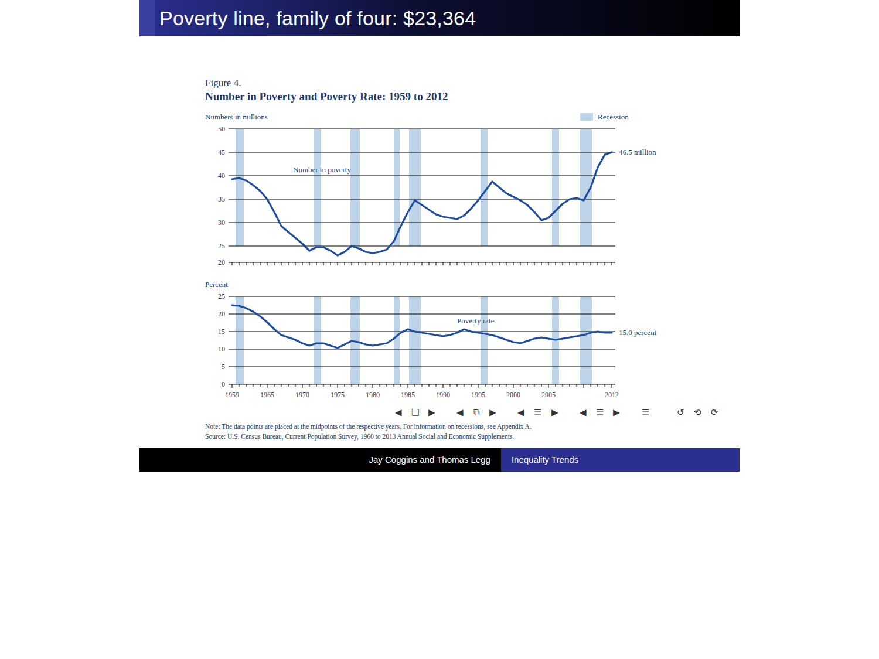Poverty line, family of four: $23,364
Figure 4.
Number in Poverty and Poverty Rate: 1959 to 2012
Numbers in millions Recession 50 45 40 35 30 25 20 Number in poverty 46.5 million Percent 25 20 15 10 5 0 1959 1965 1970 1975 1980 1985 1990 1995 2000 2005 2012 Poverty rate 15.0 percent
Note: The data points are placed at the midpoints of the respective years. For information on recessions, see Appendix A.
Source: U.S. Census Bureau, Current Population Survey, 1960 to 2013 Annual Social and Economic Supplements.
◀ ❑ ▶ ◀ ⧉ ▶ ◀ ☰ ▶ ◀ ☰ ▶ ☰ ↺ ⟲ ⟳
Jay Coggins and Thomas Legg
Inequality Trends